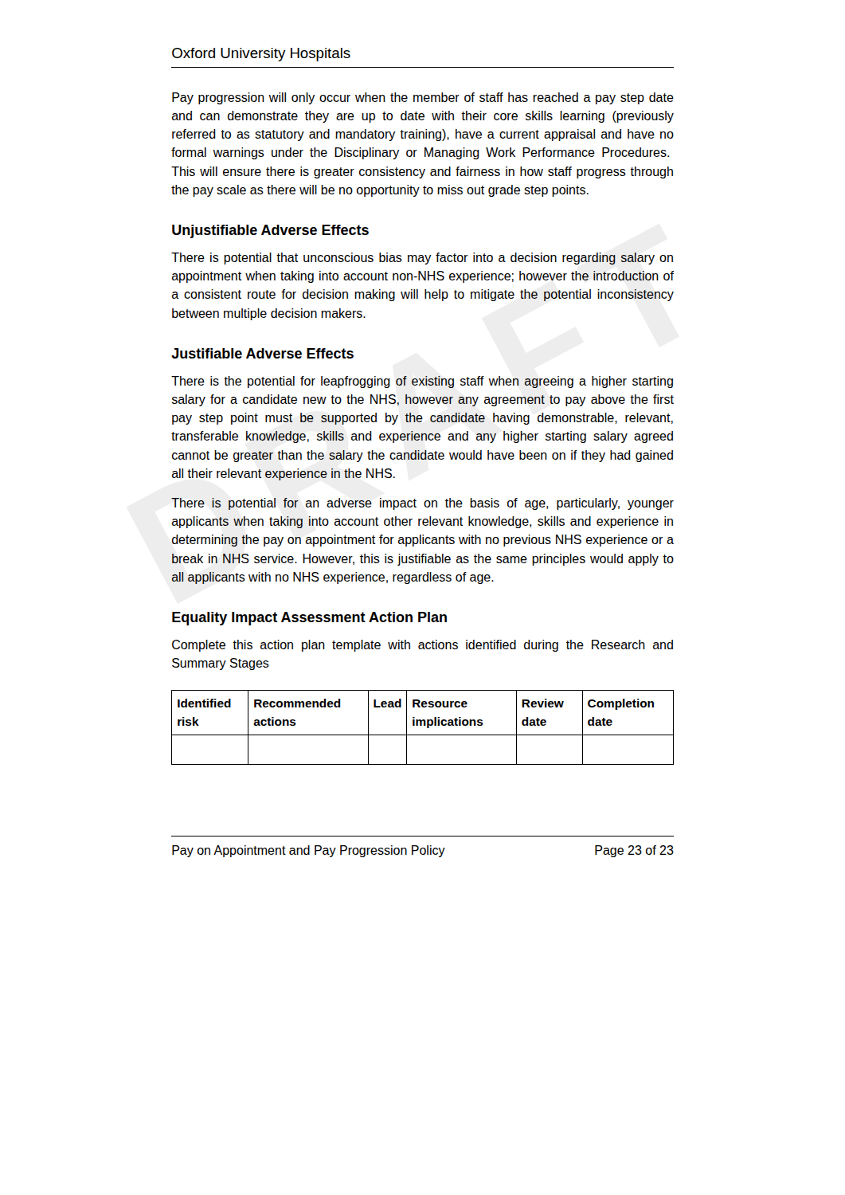DRAFT
Oxford University Hospitals
Pay progression will only occur when the member of staff has reached a pay step date and can demonstrate they are up to date with their core skills learning (previously referred to as statutory and mandatory training), have a current appraisal and have no formal warnings under the Disciplinary or Managing Work Performance Procedures. This will ensure there is greater consistency and fairness in how staff progress through the pay scale as there will be no opportunity to miss out grade step points.
Unjustifiable Adverse Effects
There is potential that unconscious bias may factor into a decision regarding salary on appointment when taking into account non-NHS experience; however the introduction of a consistent route for decision making will help to mitigate the potential inconsistency between multiple decision makers.
Justifiable Adverse Effects
There is the potential for leapfrogging of existing staff when agreeing a higher starting salary for a candidate new to the NHS, however any agreement to pay above the first pay step point must be supported by the candidate having demonstrable, relevant, transferable knowledge, skills and experience and any higher starting salary agreed cannot be greater than the salary the candidate would have been on if they had gained all their relevant experience in the NHS.
There is potential for an adverse impact on the basis of age, particularly, younger applicants when taking into account other relevant knowledge, skills and experience in determining the pay on appointment for applicants with no previous NHS experience or a break in NHS service. However, this is justifiable as the same principles would apply to all applicants with no NHS experience, regardless of age.
Equality Impact Assessment Action Plan
Complete this action plan template with actions identified during the Research and Summary Stages
| Identified risk | Recommended actions | Lead | Resource implications | Review date | Completion date |
| --- | --- | --- | --- | --- | --- |
Pay on Appointment and Pay Progression Policy Page 23 of 23